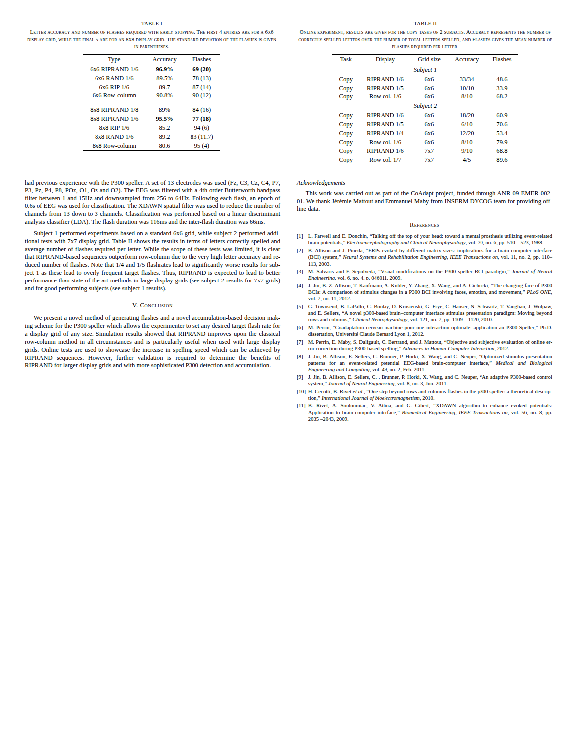TABLE I Letter accuracy and number of flashes required with early stopping. The first 4 entries are for a 6x6 display grid, while the final 5 are for an 8x8 display grid. The standard deviation of the flashes is given in parentheses.
| Type | Accuracy | Flashes |
| --- | --- | --- |
| 6x6 RIPRAND 1/6 | 96.9% | 69 (20) |
| 6x6 RAND 1/6 | 89.5% | 78 (13) |
| 6x6 RIP 1/6 | 89.7 | 87 (14) |
| 6x6 Row-column | 90.8% | 90 (12) |
| 8x8 RIPRAND 1/8 | 89% | 84 (16) |
| 8x8 RIPRAND 1/6 | 95.5% | 77 (18) |
| 8x8 RIP 1/6 | 85.2 | 94 (6) |
| 8x8 RAND 1/6 | 89.2 | 83 (11.7) |
| 8x8 Row-column | 80.6 | 95 (4) |
TABLE II Online experiment, results are given for the copy tasks of 2 subjects. Accuracy represents the number of correctly spelled letters over the number of total letters spelled, and Flashes gives the mean number of flashes required per letter.
| Task | Display | Grid size | Accuracy | Flashes |
| --- | --- | --- | --- | --- |
| Subject 1 |
| Copy | RIPRAND 1/6 | 6x6 | 33/34 | 48.6 |
| Copy | RIPRAND 1/5 | 6x6 | 10/10 | 33.9 |
| Copy | Row col. 1/6 | 6x6 | 8/10 | 68.2 |
| Subject 2 |
| Copy | RIPRAND 1/6 | 6x6 | 18/20 | 60.9 |
| Copy | RIPRAND 1/5 | 6x6 | 6/10 | 70.6 |
| Copy | RIPRAND 1/4 | 6x6 | 12/20 | 53.4 |
| Copy | Row col. 1/6 | 6x6 | 8/10 | 79.9 |
| Copy | RIPRAND 1/6 | 7x7 | 9/10 | 68.8 |
| Copy | Row col. 1/7 | 7x7 | 4/5 | 89.6 |
had previous experience with the P300 speller. A set of 13 electrodes was used (Fz, C3, Cz, C4, P7, P3, Pz, P4, P8, POz, O1, Oz and O2). The EEG was filtered with a 4th order Butterworth bandpass filter between 1 and 15Hz and downsampled from 256 to 64Hz. Following each flash, an epoch of 0.6s of EEG was used for classification. The XDAWN spatial filter was used to reduce the number of channels from 13 down to 3 channels. Classification was performed based on a linear discriminant analysis classifier (LDA). The flash duration was 116ms and the inter-flash duration was 66ms.
Subject 1 performed experiments based on a standard 6x6 grid, while subject 2 performed additional tests with 7x7 display grid. Table II shows the results in terms of letters correctly spelled and average number of flashes required per letter. While the scope of these tests was limited, it is clear that RIPRAND-based sequences outperform row-column due to the very high letter accuracy and reduced number of flashes. Note that 1/4 and 1/5 flashrates lead to significantly worse results for subject 1 as these lead to overly frequent target flashes. Thus, RIPRAND is expected to lead to better performance than state of the art methods in large display grids (see subject 2 results for 7x7 grids) and for good performing subjects (see subject 1 results).
V. Conclusion
We present a novel method of generating flashes and a novel accumulation-based decision making scheme for the P300 speller which allows the experimenter to set any desired target flash rate for a display grid of any size. Simulation results showed that RIPRAND improves upon the classical row-column method in all circumstances and is particularly useful when used with large display grids. Online tests are used to showcase the increase in spelling speed which can be achieved by RIPRAND sequences. However, further validation is required to determine the benefits of RIPRAND for larger display grids and with more sophisticated P300 detection and accumulation.
Acknowledgements
This work was carried out as part of the CoAdapt project, funded through ANR-09-EMER-002-01. We thank Jérémie Mattout and Emmanuel Maby from INSERM DYCOG team for providing offline data.
References
L. Farwell and E. Donchin, “Talking off the top of your head: toward a mental prosthesis utilizing event-related brain potentials,” Electroencephalography and Clinical Neurophysiology, vol. 70, no. 6, pp. 510 – 523, 1988.
B. Allison and J. Pineda, “ERPs evoked by different matrix sizes: implications for a brain computer interface (BCI) system,” Neural Systems and Rehabilitation Engineering, IEEE Transactions on, vol. 11, no. 2, pp. 110–113, 2003.
M. Salvaris and F. Sepulveda, “Visual modifications on the P300 speller BCI paradigm,” Journal of Neural Engineering, vol. 6, no. 4, p. 046011, 2009.
J. Jin, B. Z. Allison, T. Kaufmann, A. Kübler, Y. Zhang, X. Wang, and A. Cichocki, “The changing face of P300 BCIs: A comparison of stimulus changes in a P300 BCI involving faces, emotion, and movement,” PLoS ONE, vol. 7, no. 11, 2012.
G. Townsend, B. LaPallo, C. Boulay, D. Krusienski, G. Frye, C. Hauser, N. Schwartz, T. Vaughan, J. Wolpaw, and E. Sellers, “A novel p300-based brain–computer interface stimulus presentation paradigm: Moving beyond rows and columns,” Clinical Neurophysiology, vol. 121, no. 7, pp. 1109 – 1120, 2010.
M. Perrin, “Coadaptation cerveau machine pour une interaction optimale: application au P300-Speller,” Ph.D. dissertation, Université Claude Bernard Lyon 1, 2012.
M. Perrin, E. Maby, S. Daligault, O. Bertrand, and J. Mattout, “Objective and subjective evaluation of online error correction during P300-based spelling,” Advances in Human-Computer Interaction, 2012.
J. Jin, B. Allison, E. Sellers, C. Brunner, P. Horki, X. Wang, and C. Neuper, “Optimized stimulus presentation patterns for an event-related potential EEG-based brain-computer interface,” Medical and Biological Engineering and Computing, vol. 49, no. 2, Feb. 2011.
J. Jin, B. Allison, E. Sellers, C. . Brunner, P. Horki, X. Wang, and C. Neuper, “An adaptive P300-based control system,” Journal of Neural Engineering, vol. 8, no. 3, Jun. 2011.
H. Cecotti, B. Rivet et al., “One step beyond rows and columns flashes in the p300 speller: a theoretical description,” International Journal of bioelectromagnetism, 2010.
B. Rivet, A. Souloumiac, V. Attina, and G. Gibert, “XDAWN algorithm to enhance evoked potentials: Application to brain-computer interface,” Biomedical Engineering, IEEE Transactions on, vol. 56, no. 8, pp. 2035 –2043, 2009.